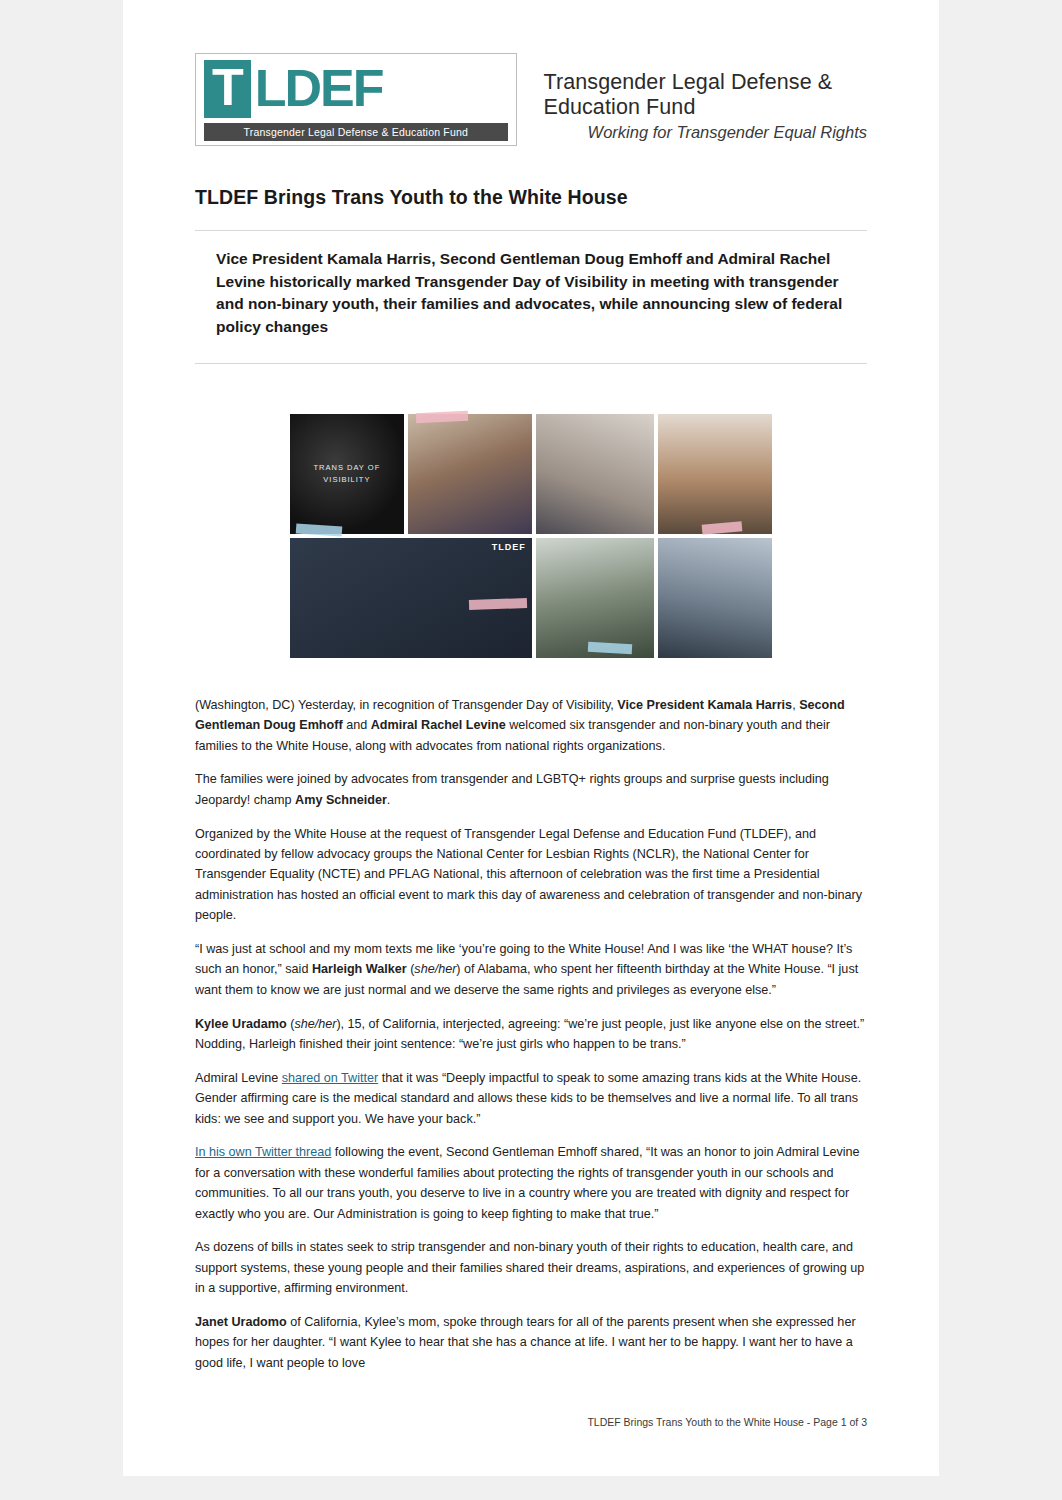TLDEF
Transgender Legal Defense & Education Fund
Transgender Legal Defense & Education Fund
Working for Transgender Equal Rights
TLDEF Brings Trans Youth to the White House
Vice President Kamala Harris, Second Gentleman Doug Emhoff and Admiral Rachel Levine historically marked Transgender Day of Visibility in meeting with transgender and non-binary youth, their families and advocates, while announcing slew of federal policy changes
(Washington, DC) Yesterday, in recognition of Transgender Day of Visibility, Vice President Kamala Harris, Second Gentleman Doug Emhoff and Admiral Rachel Levine welcomed six transgender and non-binary youth and their families to the White House, along with advocates from national rights organizations.
The families were joined by advocates from transgender and LGBTQ+ rights groups and surprise guests including Jeopardy! champ Amy Schneider.
Organized by the White House at the request of Transgender Legal Defense and Education Fund (TLDEF), and coordinated by fellow advocacy groups the National Center for Lesbian Rights (NCLR), the National Center for Transgender Equality (NCTE) and PFLAG National, this afternoon of celebration was the first time a Presidential administration has hosted an official event to mark this day of awareness and celebration of transgender and non-binary people.
“I was just at school and my mom texts me like ‘you’re going to the White House! And I was like ‘the WHAT house? It’s such an honor,” said Harleigh Walker (she/her) of Alabama, who spent her fifteenth birthday at the White House. “I just want them to know we are just normal and we deserve the same rights and privileges as everyone else.”
Kylee Uradamo (she/her), 15, of California, interjected, agreeing: “we’re just people, just like anyone else on the street.” Nodding, Harleigh finished their joint sentence: “we’re just girls who happen to be trans.”
Admiral Levine shared on Twitter that it was “Deeply impactful to speak to some amazing trans kids at the White House. Gender affirming care is the medical standard and allows these kids to be themselves and live a normal life. To all trans kids: we see and support you. We have your back.”
In his own Twitter thread following the event, Second Gentleman Emhoff shared, “It was an honor to join Admiral Levine for a conversation with these wonderful families about protecting the rights of transgender youth in our schools and communities. To all our trans youth, you deserve to live in a country where you are treated with dignity and respect for exactly who you are. Our Administration is going to keep fighting to make that true.”
As dozens of bills in states seek to strip transgender and non-binary youth of their rights to education, health care, and support systems, these young people and their families shared their dreams, aspirations, and experiences of growing up in a supportive, affirming environment.
Janet Uradomo of California, Kylee’s mom, spoke through tears for all of the parents present when she expressed her hopes for her daughter. “I want Kylee to hear that she has a chance at life. I want her to be happy. I want her to have a good life, I want people to love
TLDEF Brings Trans Youth to the White House - Page 1 of 3